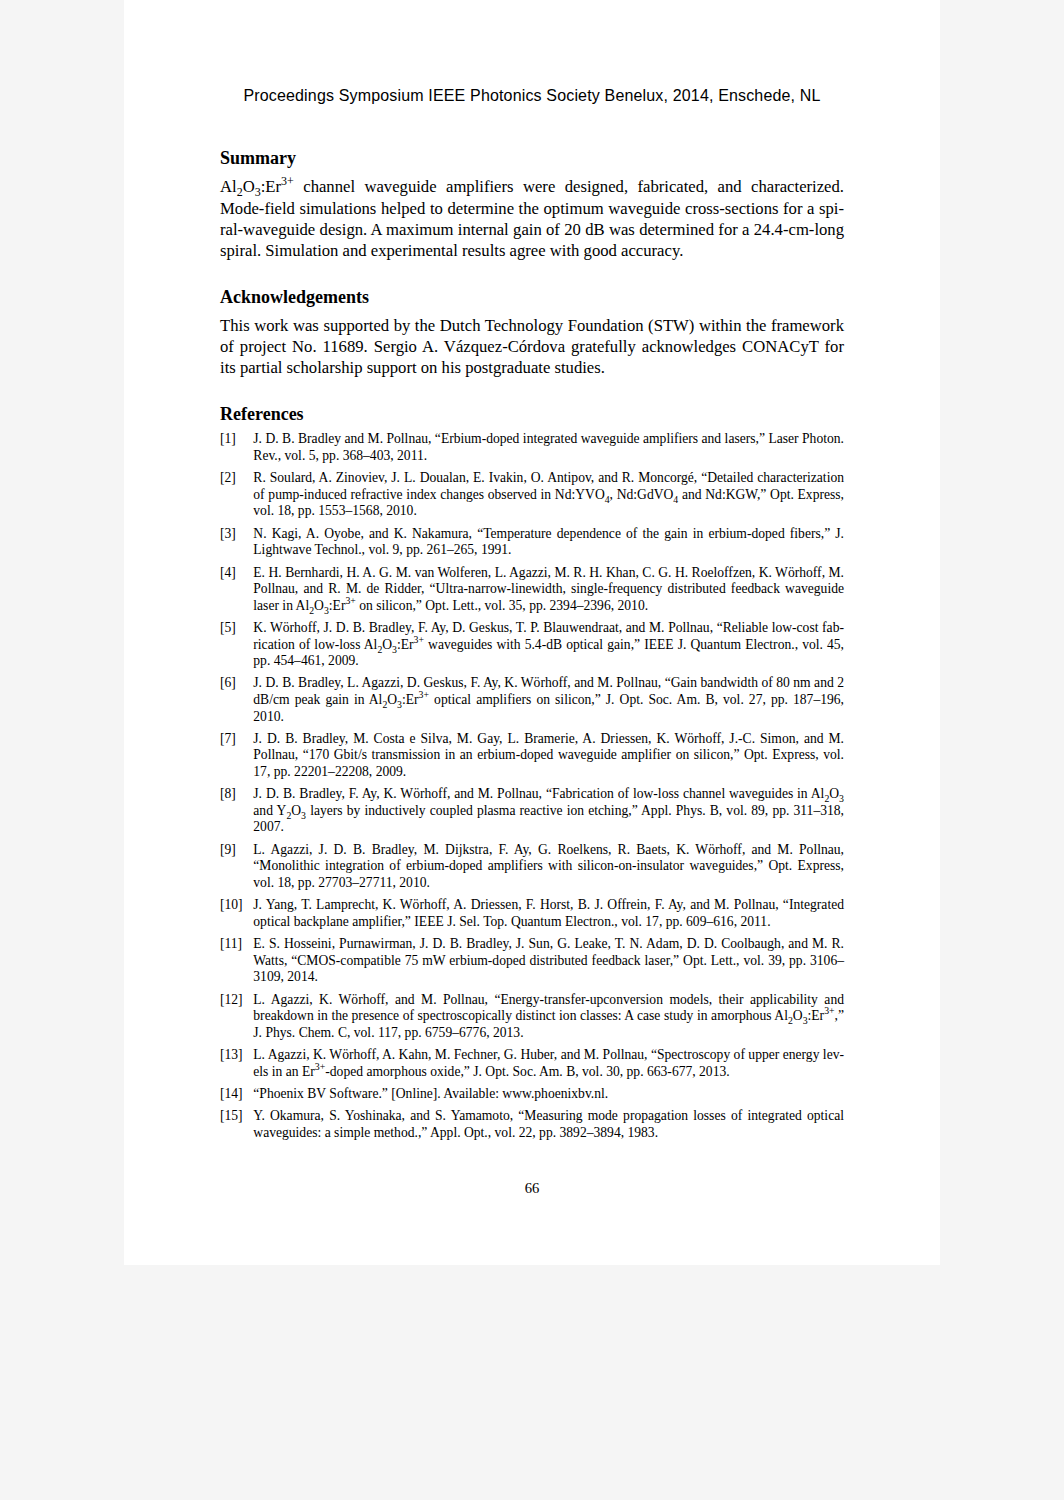Proceedings Symposium IEEE Photonics Society Benelux, 2014, Enschede, NL
Summary
Al2O3:Er3+ channel waveguide amplifiers were designed, fabricated, and characterized. Mode-field simulations helped to determine the optimum waveguide cross-sections for a spiral-waveguide design. A maximum internal gain of 20 dB was determined for a 24.4-cm-long spiral. Simulation and experimental results agree with good accuracy.
Acknowledgements
This work was supported by the Dutch Technology Foundation (STW) within the framework of project No. 11689. Sergio A. Vázquez-Córdova gratefully acknowledges CONACyT for its partial scholarship support on his postgraduate studies.
References
[1] J. D. B. Bradley and M. Pollnau, “Erbium-doped integrated waveguide amplifiers and lasers,” Laser Photon. Rev., vol. 5, pp. 368–403, 2011.
[2] R. Soulard, A. Zinoviev, J. L. Doualan, E. Ivakin, O. Antipov, and R. Moncorgé, “Detailed characterization of pump-induced refractive index changes observed in Nd:YVO4, Nd:GdVO4 and Nd:KGW,” Opt. Express, vol. 18, pp. 1553–1568, 2010.
[3] N. Kagi, A. Oyobe, and K. Nakamura, “Temperature dependence of the gain in erbium-doped fibers,” J. Lightwave Technol., vol. 9, pp. 261–265, 1991.
[4] E. H. Bernhardi, H. A. G. M. van Wolferen, L. Agazzi, M. R. H. Khan, C. G. H. Roeloffzen, K. Wörhoff, M. Pollnau, and R. M. de Ridder, “Ultra-narrow-linewidth, single-frequency distributed feedback waveguide laser in Al2O3:Er3+ on silicon,” Opt. Lett., vol. 35, pp. 2394–2396, 2010.
[5] K. Wörhoff, J. D. B. Bradley, F. Ay, D. Geskus, T. P. Blauwendraat, and M. Pollnau, “Reliable low-cost fabrication of low-loss Al2O3:Er3+ waveguides with 5.4-dB optical gain,” IEEE J. Quantum Electron., vol. 45, pp. 454–461, 2009.
[6] J. D. B. Bradley, L. Agazzi, D. Geskus, F. Ay, K. Wörhoff, and M. Pollnau, “Gain bandwidth of 80 nm and 2 dB/cm peak gain in Al2O3:Er3+ optical amplifiers on silicon,” J. Opt. Soc. Am. B, vol. 27, pp. 187–196, 2010.
[7] J. D. B. Bradley, M. Costa e Silva, M. Gay, L. Bramerie, A. Driessen, K. Wörhoff, J.-C. Simon, and M. Pollnau, “170 Gbit/s transmission in an erbium-doped waveguide amplifier on silicon,” Opt. Express, vol. 17, pp. 22201–22208, 2009.
[8] J. D. B. Bradley, F. Ay, K. Wörhoff, and M. Pollnau, “Fabrication of low-loss channel waveguides in Al2O3 and Y2O3 layers by inductively coupled plasma reactive ion etching,” Appl. Phys. B, vol. 89, pp. 311–318, 2007.
[9] L. Agazzi, J. D. B. Bradley, M. Dijkstra, F. Ay, G. Roelkens, R. Baets, K. Wörhoff, and M. Pollnau, “Monolithic integration of erbium-doped amplifiers with silicon-on-insulator waveguides,” Opt. Express, vol. 18, pp. 27703–27711, 2010.
[10] J. Yang, T. Lamprecht, K. Wörhoff, A. Driessen, F. Horst, B. J. Offrein, F. Ay, and M. Pollnau, “Integrated optical backplane amplifier,” IEEE J. Sel. Top. Quantum Electron., vol. 17, pp. 609–616, 2011.
[11] E. S. Hosseini, Purnawirman, J. D. B. Bradley, J. Sun, G. Leake, T. N. Adam, D. D. Coolbaugh, and M. R. Watts, “CMOS-compatible 75 mW erbium-doped distributed feedback laser,” Opt. Lett., vol. 39, pp. 3106–3109, 2014.
[12] L. Agazzi, K. Wörhoff, and M. Pollnau, “Energy-transfer-upconversion models, their applicability and breakdown in the presence of spectroscopically distinct ion classes: A case study in amorphous Al2O3:Er3+,” J. Phys. Chem. C, vol. 117, pp. 6759–6776, 2013.
[13] L. Agazzi, K. Wörhoff, A. Kahn, M. Fechner, G. Huber, and M. Pollnau, “Spectroscopy of upper energy levels in an Er3+-doped amorphous oxide,” J. Opt. Soc. Am. B, vol. 30, pp. 663-677, 2013.
[14]“Phoenix BV Software.” [Online]. Available: www.phoenixbv.nl.
[15] Y. Okamura, S. Yoshinaka, and S. Yamamoto, “Measuring mode propagation losses of integrated optical waveguides: a simple method.,” Appl. Opt., vol. 22, pp. 3892–3894, 1983.
66